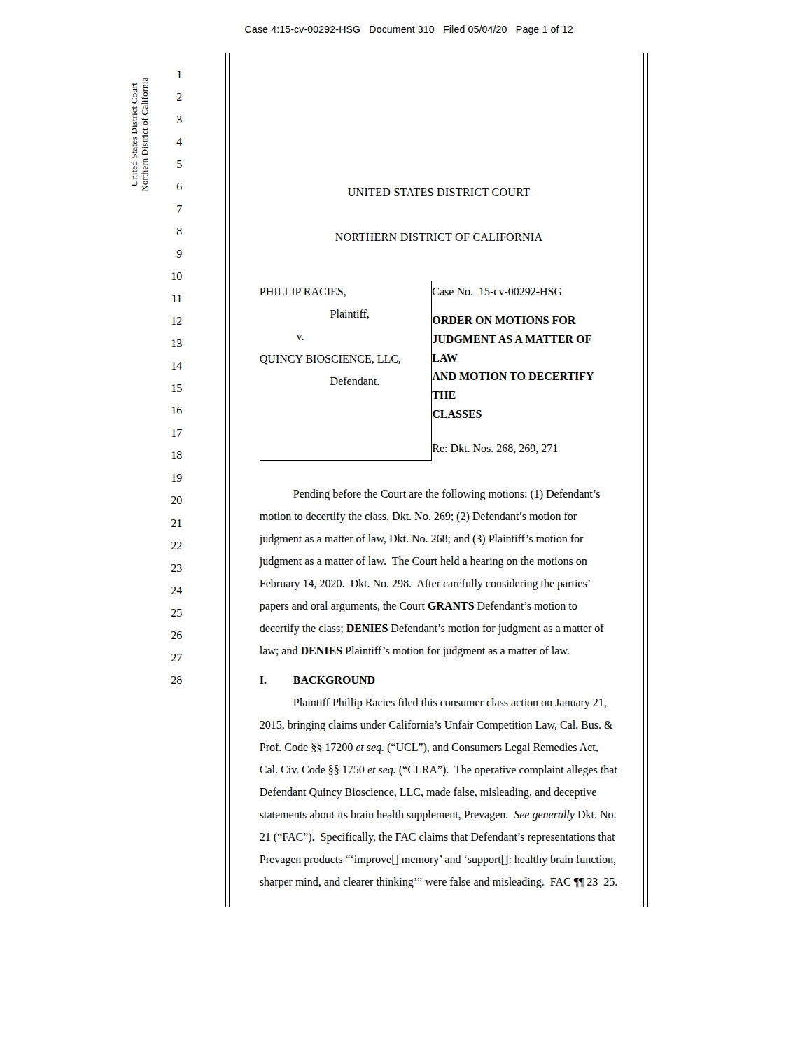Case 4:15-cv-00292-HSG Document 310 Filed 05/04/20 Page 1 of 12
1
2
3
4
5
6
7
8
9
10
11
12
13
14
15
16
17
18
19
20
21
22
23
24
25
26
27
28
United States District Court
Northern District of California
UNITED STATES DISTRICT COURT
NORTHERN DISTRICT OF CALIFORNIA
| PHILLIP RACIES, Plaintiff, v. QUINCY BIOSCIENCE, LLC, Defendant. | Case No. 15-cv-00292-HSG ORDER ON MOTIONS FOR JUDGMENT AS A MATTER OF LAW AND MOTION TO DECERTIFY THE CLASSES Re: Dkt. Nos. 268, 269, 271 |
Pending before the Court are the following motions: (1) Defendant’s motion to decertify the class, Dkt. No. 269; (2) Defendant’s motion for judgment as a matter of law, Dkt. No. 268; and (3) Plaintiff’s motion for judgment as a matter of law. The Court held a hearing on the motions on February 14, 2020. Dkt. No. 298. After carefully considering the parties’ papers and oral arguments, the Court GRANTS Defendant’s motion to decertify the class; DENIES Defendant’s motion for judgment as a matter of law; and DENIES Plaintiff’s motion for judgment as a matter of law.
I. BACKGROUND
Plaintiff Phillip Racies filed this consumer class action on January 21, 2015, bringing claims under California’s Unfair Competition Law, Cal. Bus. & Prof. Code §§ 17200 et seq. (“UCL”), and Consumers Legal Remedies Act, Cal. Civ. Code §§ 1750 et seq. (“CLRA”). The operative complaint alleges that Defendant Quincy Bioscience, LLC, made false, misleading, and deceptive statements about its brain health supplement, Prevagen. See generally Dkt. No. 21 (“FAC”). Specifically, the FAC claims that Defendant’s representations that Prevagen products “‘improve[] memory’ and ‘support[]: healthy brain function, sharper mind, and clearer thinking’” were false and misleading. FAC ¶¶ 23–25.